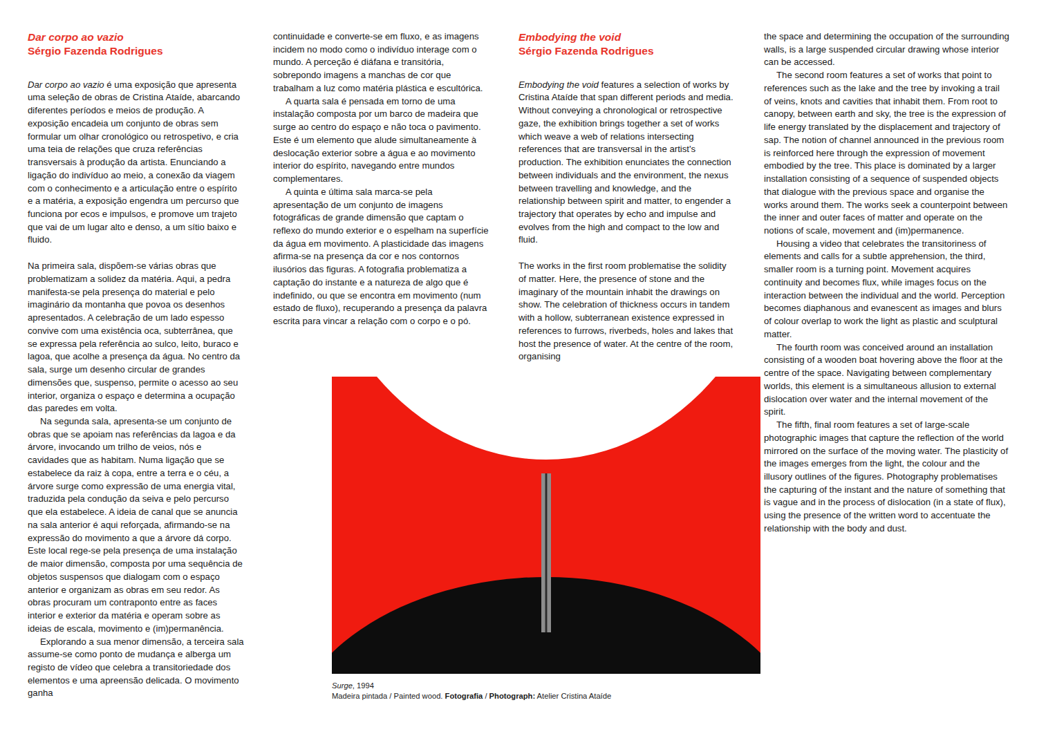Dar corpo ao vazio Sérgio Fazenda Rodrigues
Dar corpo ao vazio é uma exposição que apresenta uma seleção de obras de Cristina Ataíde, abarcando diferentes períodos e meios de produção. A exposição encadeia um conjunto de obras sem formular um olhar cronológico ou retrospetivo, e cria uma teia de relações que cruza referências transversais à produção da artista. Enunciando a ligação do indivíduo ao meio, a conexão da viagem com o conhecimento e a articulação entre o espírito e a matéria, a exposição engendra um percurso que funciona por ecos e impulsos, e promove um trajeto que vai de um lugar alto e denso, a um sítio baixo e fluido.
Na primeira sala, dispõem-se várias obras que problematizam a solidez da matéria. Aqui, a pedra manifesta-se pela presença do material e pelo imaginário da montanha que povoa os desenhos apresentados. A celebração de um lado espesso convive com uma existência oca, subterrânea, que se expressa pela referência ao sulco, leito, buraco e lagoa, que acolhe a presença da água. No centro da sala, surge um desenho circular de grandes dimensões que, suspenso, permite o acesso ao seu interior, organiza o espaço e determina a ocupação das paredes em volta.
Na segunda sala, apresenta-se um conjunto de obras que se apoiam nas referências da lagoa e da árvore, invocando um trilho de veios, nós e cavidades que as habitam. Numa ligação que se estabelece da raiz à copa, entre a terra e o céu, a árvore surge como expressão de uma energia vital, traduzida pela condução da seiva e pelo percurso que ela estabelece. A ideia de canal que se anuncia na sala anterior é aqui reforçada, afirmando-se na expressão do movimento a que a árvore dá corpo. Este local rege-se pela presença de uma instalação de maior dimensão, composta por uma sequência de objetos suspensos que dialogam com o espaço anterior e organizam as obras em seu redor. As obras procuram um contraponto entre as faces interior e exterior da matéria e operam sobre as ideias de escala, movimento e (im)permanência.
Explorando a sua menor dimensão, a terceira sala assume-se como ponto de mudança e alberga um registo de vídeo que celebra a transitoriedade dos elementos e uma apreensão delicada. O movimento ganha
continuidade e converte-se em fluxo, e as imagens incidem no modo como o indivíduo interage com o mundo. A perceção é diáfana e transitória, sobrepondo imagens a manchas de cor que trabalham a luz como matéria plástica e escultórica.
A quarta sala é pensada em torno de uma instalação composta por um barco de madeira que surge ao centro do espaço e não toca o pavimento. Este é um elemento que alude simultaneamente à deslocação exterior sobre a água e ao movimento interior do espírito, navegando entre mundos complementares.
A quinta e última sala marca-se pela apresentação de um conjunto de imagens fotográficas de grande dimensão que captam o reflexo do mundo exterior e o espelham na superfície da água em movimento. A plasticidade das imagens afirma-se na presença da cor e nos contornos ilusórios das figuras. A fotografia problematiza a captação do instante e a natureza de algo que é indefinido, ou que se encontra em movimento (num estado de fluxo), recuperando a presença da palavra escrita para vincar a relação com o corpo e o pó.
Embodying the void Sérgio Fazenda Rodrigues
Embodying the void features a selection of works by Cristina Ataíde that span different periods and media. Without conveying a chronological or retrospective gaze, the exhibition brings together a set of works which weave a web of relations intersecting references that are transversal in the artist's production. The exhibition enunciates the connection between individuals and the environment, the nexus between travelling and knowledge, and the relationship between spirit and matter, to engender a trajectory that operates by echo and impulse and evolves from the high and compact to the low and fluid.
The works in the first room problematise the solidity of matter. Here, the presence of stone and the imaginary of the mountain inhabit the drawings on show. The celebration of thickness occurs in tandem with a hollow, subterranean existence expressed in references to furrows, riverbeds, holes and lakes that host the presence of water. At the centre of the room, organising
the space and determining the occupation of the surrounding walls, is a large suspended circular drawing whose interior can be accessed.
The second room features a set of works that point to references such as the lake and the tree by invoking a trail of veins, knots and cavities that inhabit them. From root to canopy, between earth and sky, the tree is the expression of life energy translated by the displacement and trajectory of sap. The notion of channel announced in the previous room is reinforced here through the expression of movement embodied by the tree. This place is dominated by a larger installation consisting of a sequence of suspended objects that dialogue with the previous space and organise the works around them. The works seek a counterpoint between the inner and outer faces of matter and operate on the notions of scale, movement and (im)permanence.
Housing a video that celebrates the transitoriness of elements and calls for a subtle apprehension, the third, smaller room is a turning point. Movement acquires continuity and becomes flux, while images focus on the interaction between the individual and the world. Perception becomes diaphanous and evanescent as images and blurs of colour overlap to work the light as plastic and sculptural matter.
The fourth room was conceived around an installation consisting of a wooden boat hovering above the floor at the centre of the space. Navigating between complementary worlds, this element is a simultaneous allusion to external dislocation over water and the internal movement of the spirit.
The fifth, final room features a set of large-scale photographic images that capture the reflection of the world mirrored on the surface of the moving water. The plasticity of the images emerges from the light, the colour and the illusory outlines of the figures. Photography problematises the capturing of the instant and the nature of something that is vague and in the process of dislocation (in a state of flux), using the presence of the written word to accentuate the relationship with the body and dust.
Surge, 1994
Madeira pintada / Painted wood. Fotografia / Photograph: Atelier Cristina Ataíde